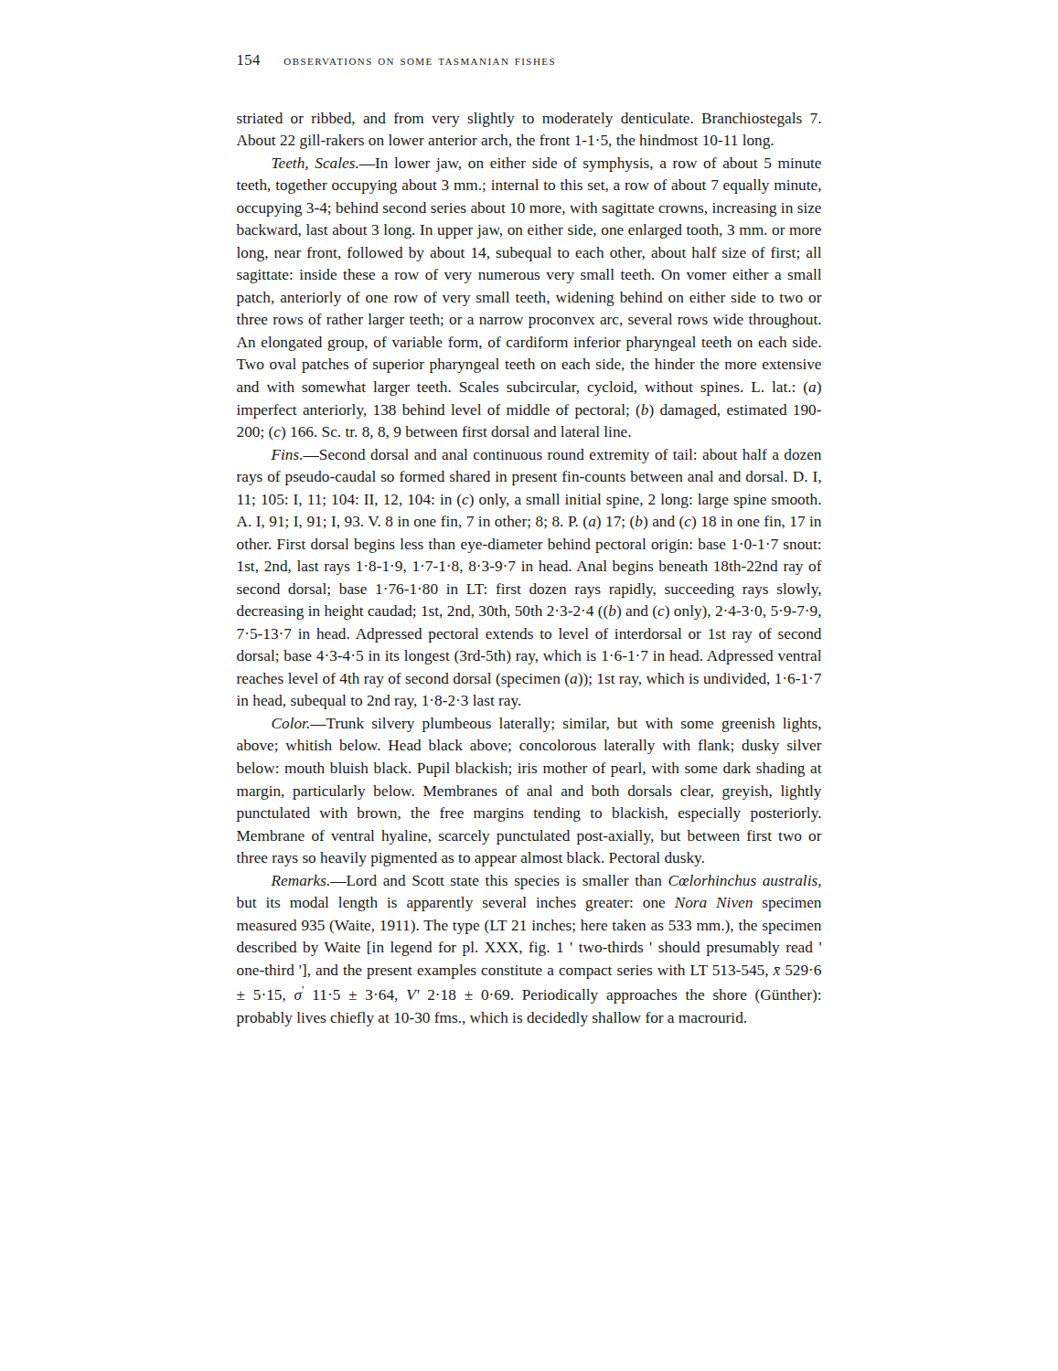154 Observations on some Tasmanian fishes
striated or ribbed, and from very slightly to moderately denticulate. Branchiostegals 7. About 22 gill-rakers on lower anterior arch, the front 1-1·5, the hindmost 10-11 long.
Teeth, Scales.—In lower jaw, on either side of symphysis, a row of about 5 minute teeth, together occupying about 3 mm.; internal to this set, a row of about 7 equally minute, occupying 3-4; behind second series about 10 more, with sagittate crowns, increasing in size backward, last about 3 long. In upper jaw, on either side, one enlarged tooth, 3 mm. or more long, near front, followed by about 14, subequal to each other, about half size of first; all sagittate: inside these a row of very numerous very small teeth. On vomer either a small patch, anteriorly of one row of very small teeth, widening behind on either side to two or three rows of rather larger teeth; or a narrow proconvex arc, several rows wide throughout. An elongated group, of variable form, of cardiform inferior pharyngeal teeth on each side. Two oval patches of superior pharyngeal teeth on each side, the hinder the more extensive and with somewhat larger teeth. Scales subcircular, cycloid, without spines. L. lat.: (a) imperfect anteriorly, 138 behind level of middle of pectoral; (b) damaged, estimated 190-200; (c) 166. Sc. tr. 8, 8, 9 between first dorsal and lateral line.
Fins.—Second dorsal and anal continuous round extremity of tail: about half a dozen rays of pseudo-caudal so formed shared in present fin-counts between anal and dorsal. D. I, 11; 105: I, 11; 104: II, 12, 104: in (c) only, a small initial spine, 2 long: large spine smooth. A. I, 91; I, 91; I, 93. V. 8 in one fin, 7 in other; 8; 8. P. (a) 17; (b) and (c) 18 in one fin, 17 in other. First dorsal begins less than eye-diameter behind pectoral origin: base 1·0-1·7 snout: 1st, 2nd, last rays 1·8-1·9, 1·7-1·8, 8·3-9·7 in head. Anal begins beneath 18th-22nd ray of second dorsal; base 1·76-1·80 in LT: first dozen rays rapidly, succeeding rays slowly, decreasing in height caudad; 1st, 2nd, 30th, 50th 2·3-2·4 ((b) and (c) only), 2·4-3·0, 5·9-7·9, 7·5-13·7 in head. Adpressed pectoral extends to level of interdorsal or 1st ray of second dorsal; base 4·3-4·5 in its longest (3rd-5th) ray, which is 1·6-1·7 in head. Adpressed ventral reaches level of 4th ray of second dorsal (specimen (a)); 1st ray, which is undivided, 1·6-1·7 in head, subequal to 2nd ray, 1·8-2·3 last ray.
Color.—Trunk silvery plumbeous laterally; similar, but with some greenish lights, above; whitish below. Head black above; concolorous laterally with flank; dusky silver below: mouth bluish black. Pupil blackish; iris mother of pearl, with some dark shading at margin, particularly below. Membranes of anal and both dorsals clear, greyish, lightly punctulated with brown, the free margins tending to blackish, especially posteriorly. Membrane of ventral hyaline, scarcely punctulated post-axially, but between first two or three rays so heavily pigmented as to appear almost black. Pectoral dusky.
Remarks.—Lord and Scott state this species is smaller than Cœlorhinchus australis, but its modal length is apparently several inches greater: one Nora Niven specimen measured 935 (Waite, 1911). The type (LT 21 inches; here taken as 533 mm.), the specimen described by Waite [in legend for pl. XXX, fig. 1 ' two-thirds ' should presumably read ' one-third '], and the present examples constitute a compact series with LT 513-545, x̄ 529·6 ± 5·15, σ' 11·5 ± 3·64, V' 2·18 ± 0·69. Periodically approaches the shore (Günther): probably lives chiefly at 10-30 fms., which is decidedly shallow for a macrourid.